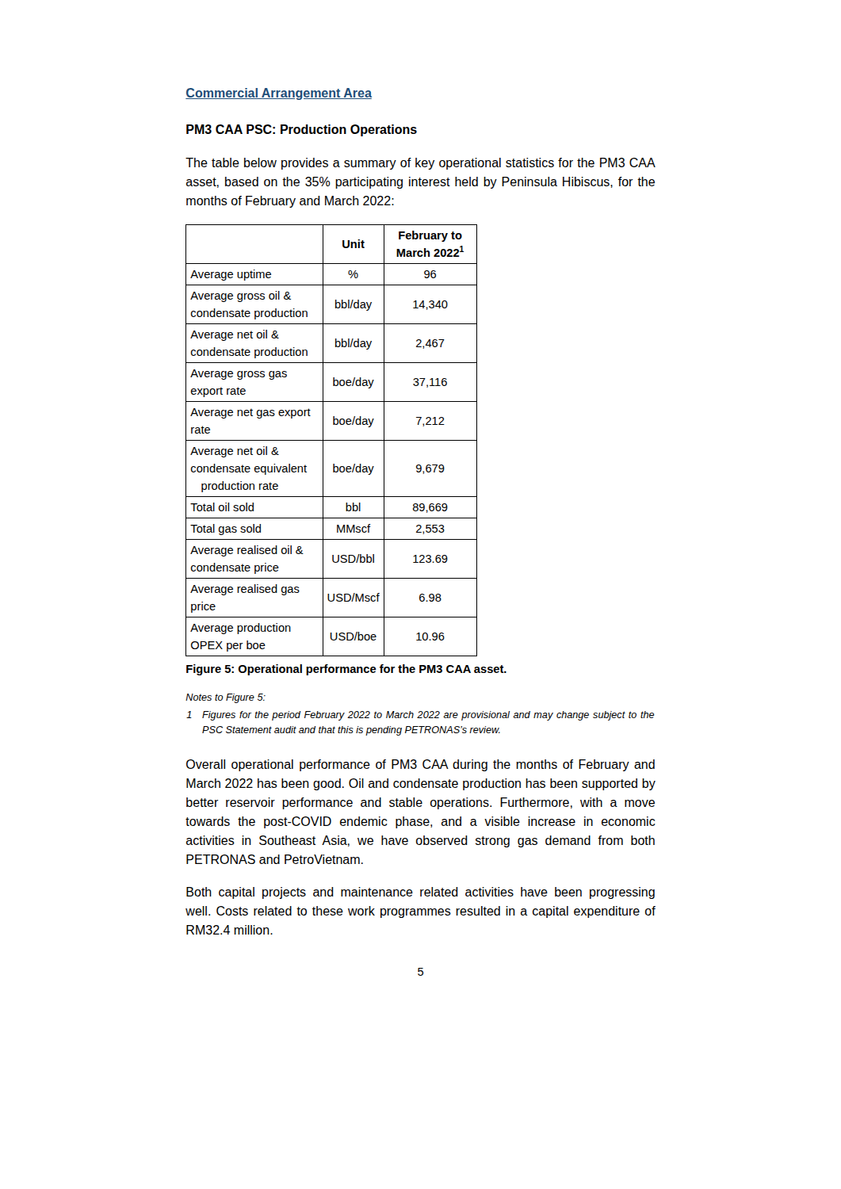Commercial Arrangement Area
PM3 CAA PSC: Production Operations
The table below provides a summary of key operational statistics for the PM3 CAA asset, based on the 35% participating interest held by Peninsula Hibiscus, for the months of February and March 2022:
| | Unit | February to March 2022 1 |
| --- | --- | --- |
| Average uptime | % | 96 |
| Average gross oil & condensate production | bbl/day | 14,340 |
| Average net oil & condensate production | bbl/day | 2,467 |
| Average gross gas export rate | boe/day | 37,116 |
| Average net gas export rate | boe/day | 7,212 |
| Average net oil & condensate equivalent production rate | boe/day | 9,679 |
| Total oil sold | bbl | 89,669 |
| Total gas sold | MMscf | 2,553 |
| Average realised oil & condensate price | USD/bbl | 123.69 |
| Average realised gas price | USD/Mscf | 6.98 |
| Average production OPEX per boe | USD/boe | 10.96 |
Figure 5: Operational performance for the PM3 CAA asset.
Notes to Figure 5:
| 1 | Figures for the period February 2022 to March 2022 are provisional and may change subject to the PSC Statement audit and that this is pending PETRONAS’s review. |
Overall operational performance of PM3 CAA during the months of February and March 2022 has been good. Oil and condensate production has been supported by better reservoir performance and stable operations. Furthermore, with a move towards the post-COVID endemic phase, and a visible increase in economic activities in Southeast Asia, we have observed strong gas demand from both PETRONAS and PetroVietnam.
Both capital projects and maintenance related activities have been progressing well. Costs related to these work programmes resulted in a capital expenditure of RM32.4 million.
5